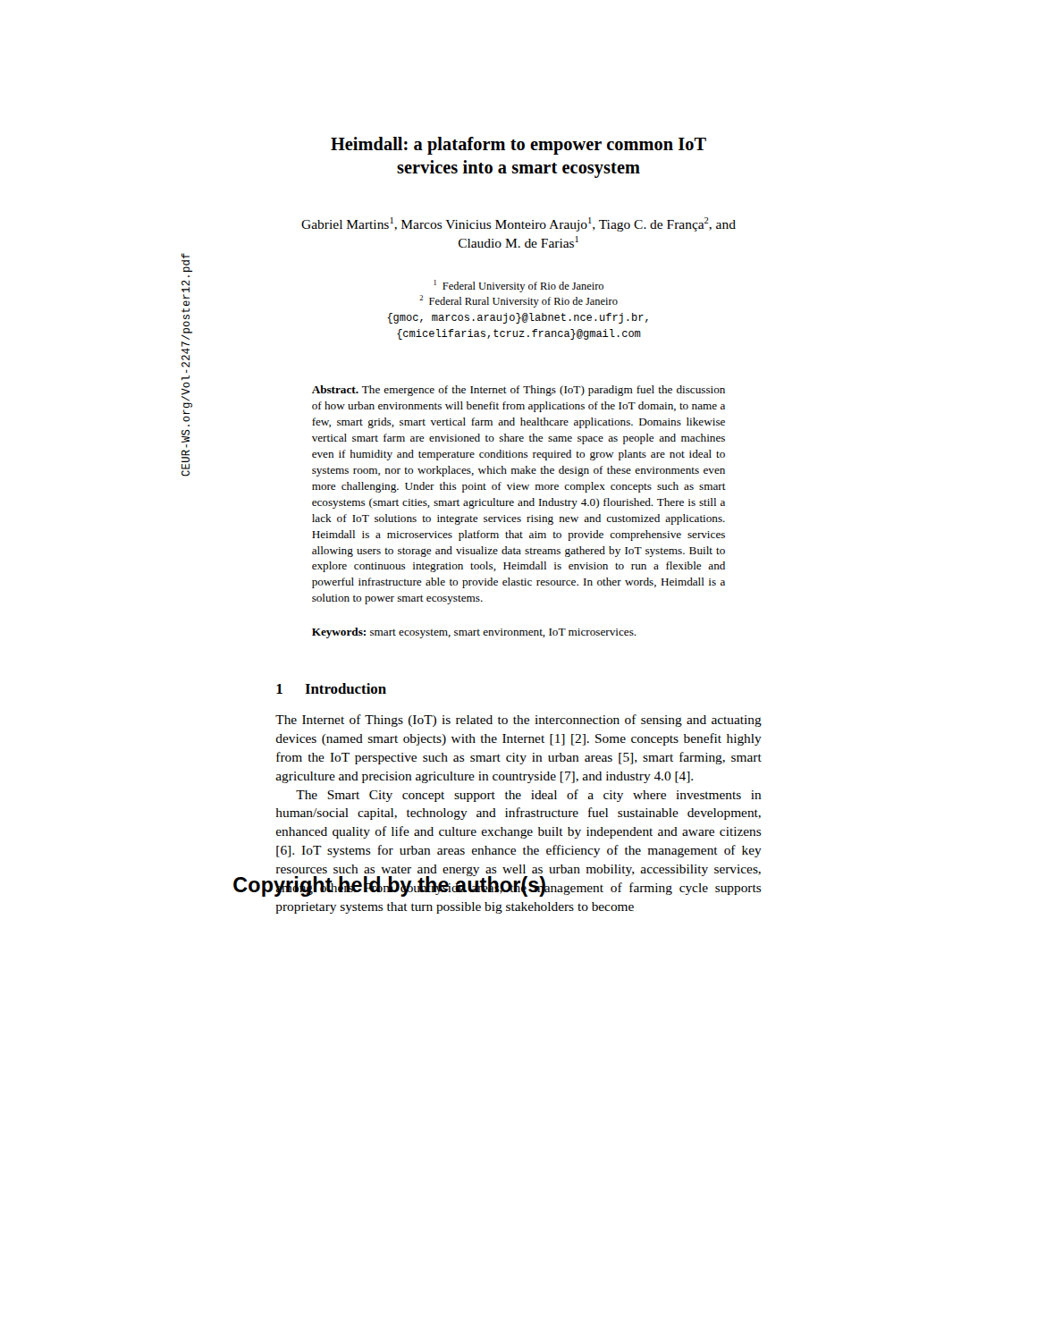CEUR-WS.org/Vol-2247/poster12.pdf
Heimdall: a plataform to empower common IoT
services into a smart ecosystem
Gabriel Martins1, Marcos Vinicius Monteiro Araujo1, Tiago C. de França2, and
Claudio M. de Farias1
1 Federal University of Rio de Janeiro
2 Federal Rural University of Rio de Janeiro
{gmoc, marcos.araujo}@labnet.nce.ufrj.br,
{cmicelifarias,tcruz.franca}@gmail.com
Abstract. The emergence of the Internet of Things (IoT) paradigm fuel the discussion of how urban environments will benefit from applications of the IoT domain, to name a few, smart grids, smart vertical farm and healthcare applications. Domains likewise vertical smart farm are envisioned to share the same space as people and machines even if humidity and temperature conditions required to grow plants are not ideal to systems room, nor to workplaces, which make the design of these environments even more challenging. Under this point of view more complex concepts such as smart ecosystems (smart cities, smart agriculture and Industry 4.0) flourished. There is still a lack of IoT solutions to integrate services rising new and customized applications. Heimdall is a microservices platform that aim to provide comprehensive services allowing users to storage and visualize data streams gathered by IoT systems. Built to explore continuous integration tools, Heimdall is envision to run a flexible and powerful infrastructure able to provide elastic resource. In other words, Heimdall is a solution to power smart ecosystems.
Keywords: smart ecosystem, smart environment, IoT microservices.
1 Introduction
The Internet of Things (IoT) is related to the interconnection of sensing and actuating devices (named smart objects) with the Internet [1] [2]. Some concepts benefit highly from the IoT perspective such as smart city in urban areas [5], smart farming, smart agriculture and precision agriculture in countryside [7], and industry 4.0 [4].
The Smart City concept support the ideal of a city where investments in human/social capital, technology and infrastructure fuel sustainable development, enhanced quality of life and culture exchange built by independent and aware citizens [6]. IoT systems for urban areas enhance the efficiency of the management of key resources such as water and energy as well as urban mobility, accessibility services, among others. From countryside areas, the management of farming cycle supports proprietary systems that turn possible big stakeholders to become
Copyright held by the author(s)